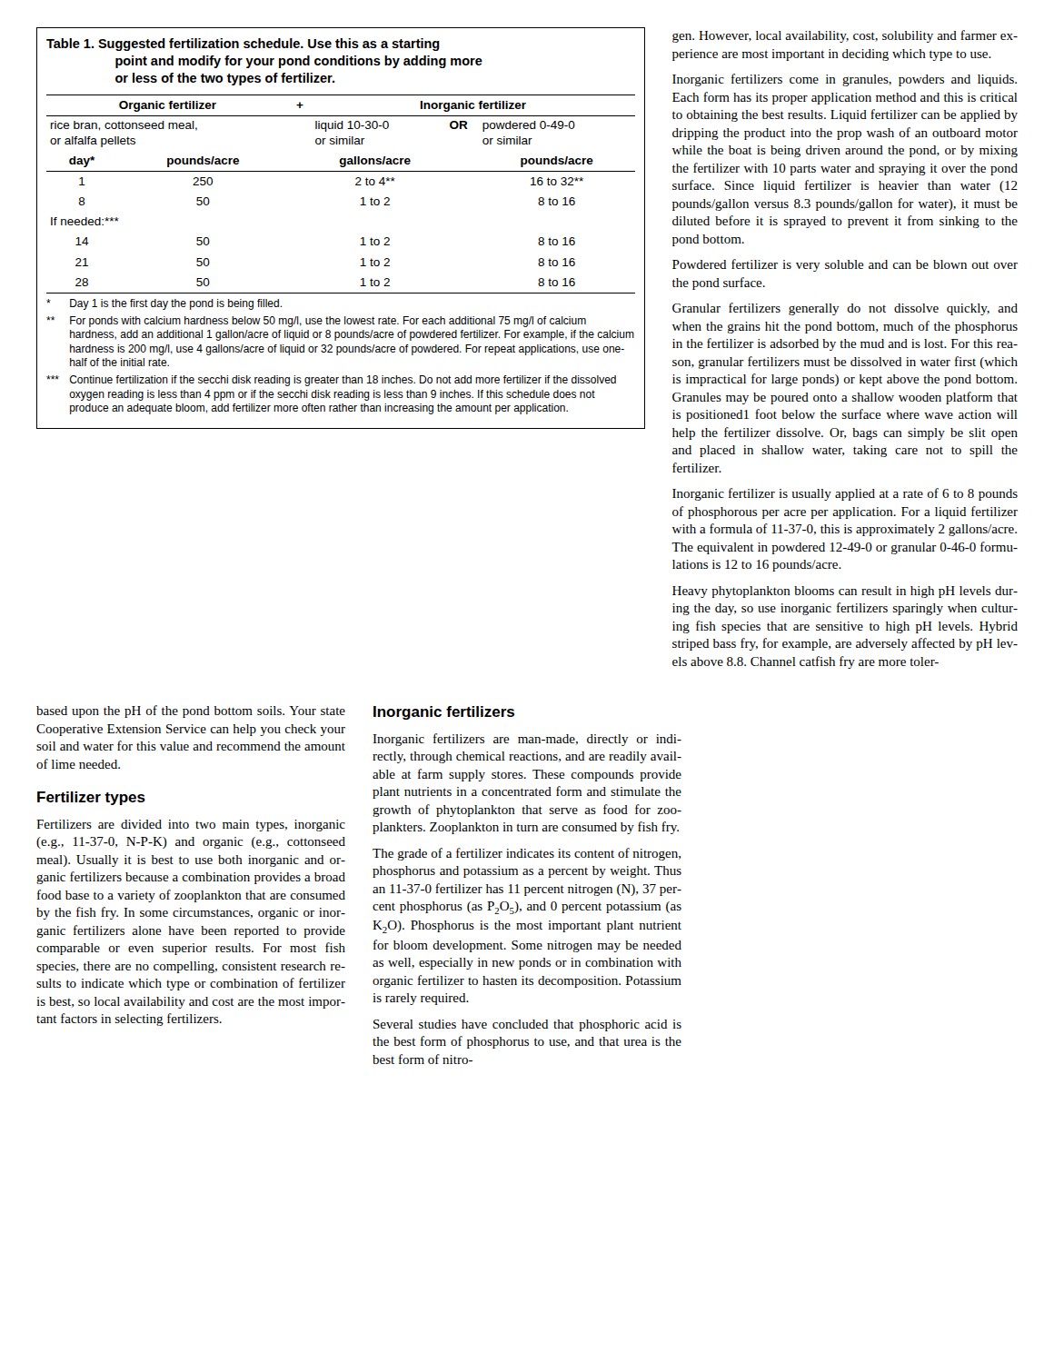Table 1. Suggested fertilization schedule. Use this as a starting point and modify for your pond conditions by adding more or less of the two types of fertilizer.
| Organic fertilizer | + | Inorganic fertilizer |
| --- | --- | --- |
| rice bran, cottonseed meal, or alfalfa pellets | | liquid 10-30-0 or similar | OR | powdered 0-49-0 or similar |
| day* | pounds/acre | | gallons/acre | | pounds/acre |
| 1 | 250 | | 2 to 4** | | 16 to 32** |
| 8 | 50 | | 1 to 2 | | 8 to 16 |
| If needed:*** |
| 14 | 50 | | 1 to 2 | | 8 to 16 |
| 21 | 50 | | 1 to 2 | | 8 to 16 |
| 28 | 50 | | 1 to 2 | | 8 to 16 |
*Day 1 is the first day the pond is being filled.
**For ponds with calcium hardness below 50 mg/l, use the lowest rate. For each additional 75 mg/l of calcium hardness, add an additional 1 gallon/acre of liquid or 8 pounds/acre of powdered fertilizer. For example, if the calcium hardness is 200 mg/l, use 4 gallons/acre of liquid or 32 pounds/acre of powdered. For repeat applications, use one-half of the initial rate.
***Continue fertilization if the secchi disk reading is greater than 18 inches. Do not add more fertilizer if the dissolved oxygen reading is less than 4 ppm or if the secchi disk reading is less than 9 inches. If this schedule does not produce an adequate bloom, add fertilizer more often rather than increasing the amount per application.
gen. However, local availability, cost, solubility and farmer experience are most important in deciding which type to use.
Inorganic fertilizers come in granules, powders and liquids. Each form has its proper application method and this is critical to obtaining the best results. Liquid fertilizer can be applied by dripping the product into the prop wash of an outboard motor while the boat is being driven around the pond, or by mixing the fertilizer with 10 parts water and spraying it over the pond surface. Since liquid fertilizer is heavier than water (12 pounds/gallon versus 8.3 pounds/gallon for water), it must be diluted before it is sprayed to prevent it from sinking to the pond bottom.
Powdered fertilizer is very soluble and can be blown out over the pond surface.
Granular fertilizers generally do not dissolve quickly, and when the grains hit the pond bottom, much of the phosphorus in the fertilizer is adsorbed by the mud and is lost. For this reason, granular fertilizers must be dissolved in water first (which is impractical for large ponds) or kept above the pond bottom. Granules may be poured onto a shallow wooden platform that is positioned1 foot below the surface where wave action will help the fertilizer dissolve. Or, bags can simply be slit open and placed in shallow water, taking care not to spill the fertilizer.
Inorganic fertilizer is usually applied at a rate of 6 to 8 pounds of phosphorous per acre per application. For a liquid fertilizer with a formula of 11-37-0, this is approximately 2 gallons/acre. The equivalent in powdered 12-49-0 or granular 0-46-0 formulations is 12 to 16 pounds/acre.
Heavy phytoplankton blooms can result in high pH levels during the day, so use inorganic fertilizers sparingly when culturing fish species that are sensitive to high pH levels. Hybrid striped bass fry, for example, are adversely affected by pH levels above 8.8. Channel catfish fry are more toler-
based upon the pH of the pond bottom soils. Your state Cooperative Extension Service can help you check your soil and water for this value and recommend the amount of lime needed.
Fertilizer types
Fertilizers are divided into two main types, inorganic (e.g., 11-37-0, N-P-K) and organic (e.g., cottonseed meal). Usually it is best to use both inorganic and organic fertilizers because a combination provides a broad food base to a variety of zooplankton that are consumed by the fish fry. In some circumstances, organic or inorganic fertilizers alone have been reported to provide comparable or even superior results. For most fish species, there are no compelling, consistent research results to indicate which type or combination of fertilizer is best, so local availability and cost are the most important factors in selecting fertilizers.
Inorganic fertilizers
Inorganic fertilizers are man-made, directly or indirectly, through chemical reactions, and are readily available at farm supply stores. These compounds provide plant nutrients in a concentrated form and stimulate the growth of phytoplankton that serve as food for zooplankters. Zooplankton in turn are consumed by fish fry.
The grade of a fertilizer indicates its content of nitrogen, phosphorus and potassium as a percent by weight. Thus an 11-37-0 fertilizer has 11 percent nitrogen (N), 37 percent phosphorus (as P2O5), and 0 percent potassium (as K2O). Phosphorus is the most important plant nutrient for bloom development. Some nitrogen may be needed as well, especially in new ponds or in combination with organic fertilizer to hasten its decomposition. Potassium is rarely required.
Several studies have concluded that phosphoric acid is the best form of phosphorus to use, and that urea is the best form of nitro-